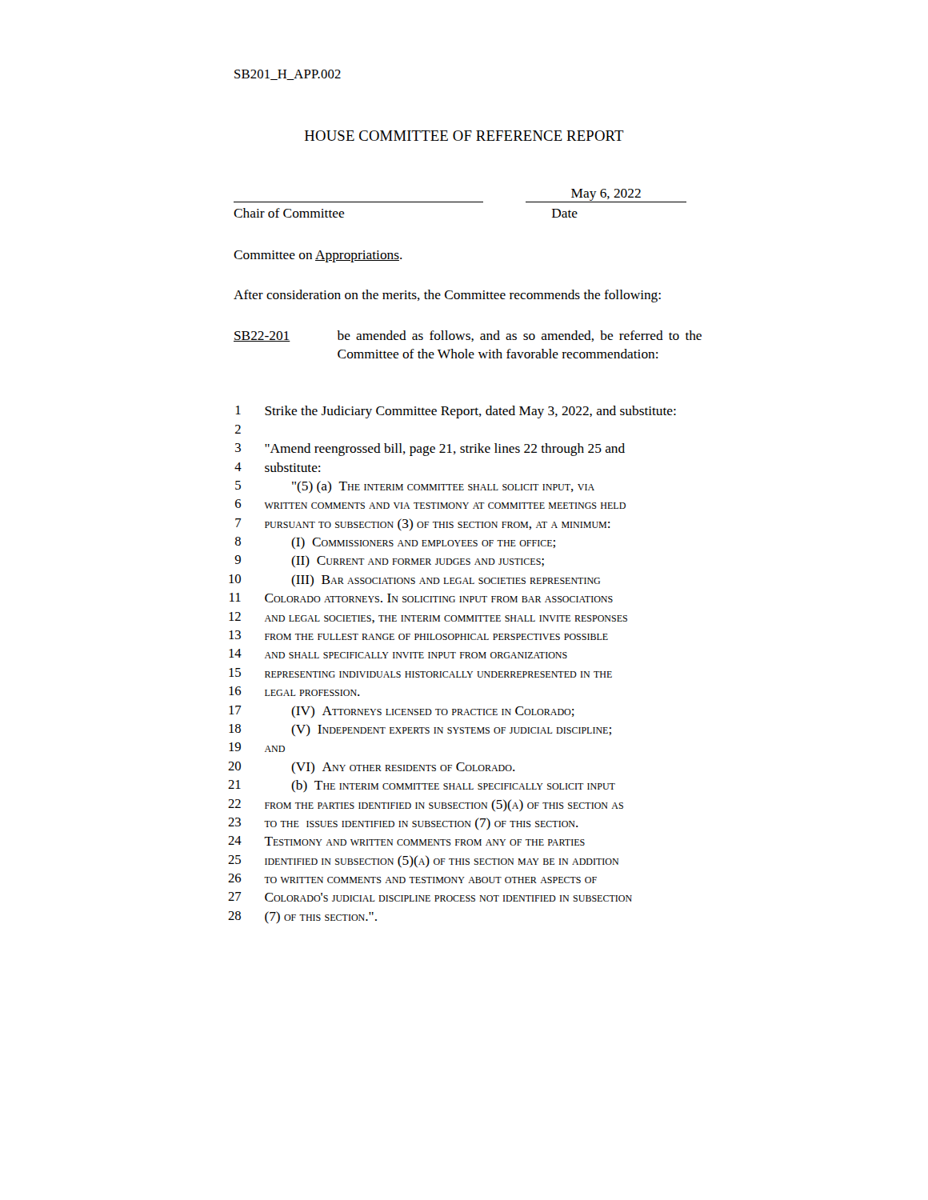SB201_H_APP.002
HOUSE COMMITTEE OF REFERENCE REPORT
May 6, 2022
Chair of Committee
Date
Committee on Appropriations.
After consideration on the merits, the Committee recommends the following:
SB22-201
be amended as follows, and as so amended, be referred to the Committee of the Whole with favorable recommendation:
Strike the Judiciary Committee Report, dated May 3, 2022, and substitute:
"Amend reengrossed bill, page 21, strike lines 22 through 25 and
substitute:
"(5) (a) The interim committee shall solicit input, via
written comments and via testimony at committee meetings held
pursuant to subsection (3) of this section from, at a minimum:
(I) Commissioners and employees of the office;
(II) Current and former judges and justices;
(III) Bar associations and legal societies representing
Colorado attorneys. In soliciting input from bar associations
and legal societies, the interim committee shall invite responses
from the fullest range of philosophical perspectives possible
and shall specifically invite input from organizations
representing individuals historically underrepresented in the
legal profession.
(IV) Attorneys licensed to practice in Colorado;
(V) Independent experts in systems of judicial discipline;
and
(VI) Any other residents of Colorado.
(b) The interim committee shall specifically solicit input
from the parties identified in subsection (5)(a) of this section as
to the issues identified in subsection (7) of this section.
Testimony and written comments from any of the parties
identified in subsection (5)(a) of this section may be in addition
to written comments and testimony about other aspects of
Colorado's judicial discipline process not identified in subsection
(7) of this section.".